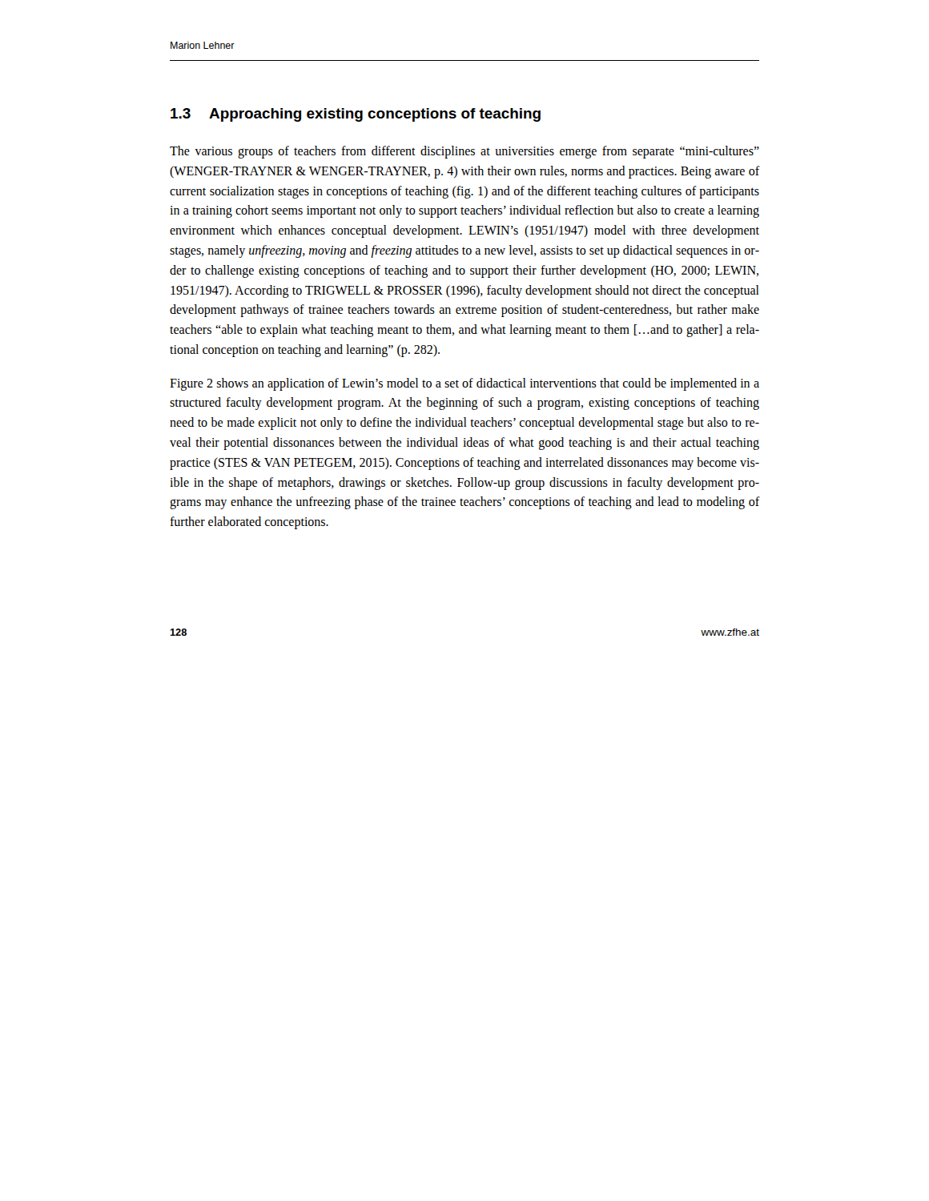Marion Lehner
1.3 Approaching existing conceptions of teaching
The various groups of teachers from different disciplines at universities emerge from separate “mini-cultures” (WENGER-TRAYNER & WENGER-TRAYNER, p. 4) with their own rules, norms and practices. Being aware of current socialization stages in conceptions of teaching (fig. 1) and of the different teaching cultures of participants in a training cohort seems important not only to support teachers’ individual reflection but also to create a learning environment which enhances conceptual development. LEWIN’s (1951/1947) model with three development stages, namely unfreezing, moving and freezing attitudes to a new level, assists to set up didactical sequences in order to challenge existing conceptions of teaching and to support their further development (HO, 2000; LEWIN, 1951/1947). According to TRIGWELL & PROSSER (1996), faculty development should not direct the conceptual development pathways of trainee teachers towards an extreme position of student-centeredness, but rather make teachers “able to explain what teaching meant to them, and what learning meant to them […and to gather] a relational conception on teaching and learning” (p. 282).
Figure 2 shows an application of Lewin’s model to a set of didactical interventions that could be implemented in a structured faculty development program. At the beginning of such a program, existing conceptions of teaching need to be made explicit not only to define the individual teachers’ conceptual developmental stage but also to reveal their potential dissonances between the individual ideas of what good teaching is and their actual teaching practice (STES & VAN PETEGEM, 2015). Conceptions of teaching and interrelated dissonances may become visible in the shape of metaphors, drawings or sketches. Follow-up group discussions in faculty development programs may enhance the unfreezing phase of the trainee teachers’ conceptions of teaching and lead to modeling of further elaborated conceptions.
128 www.zfhe.at